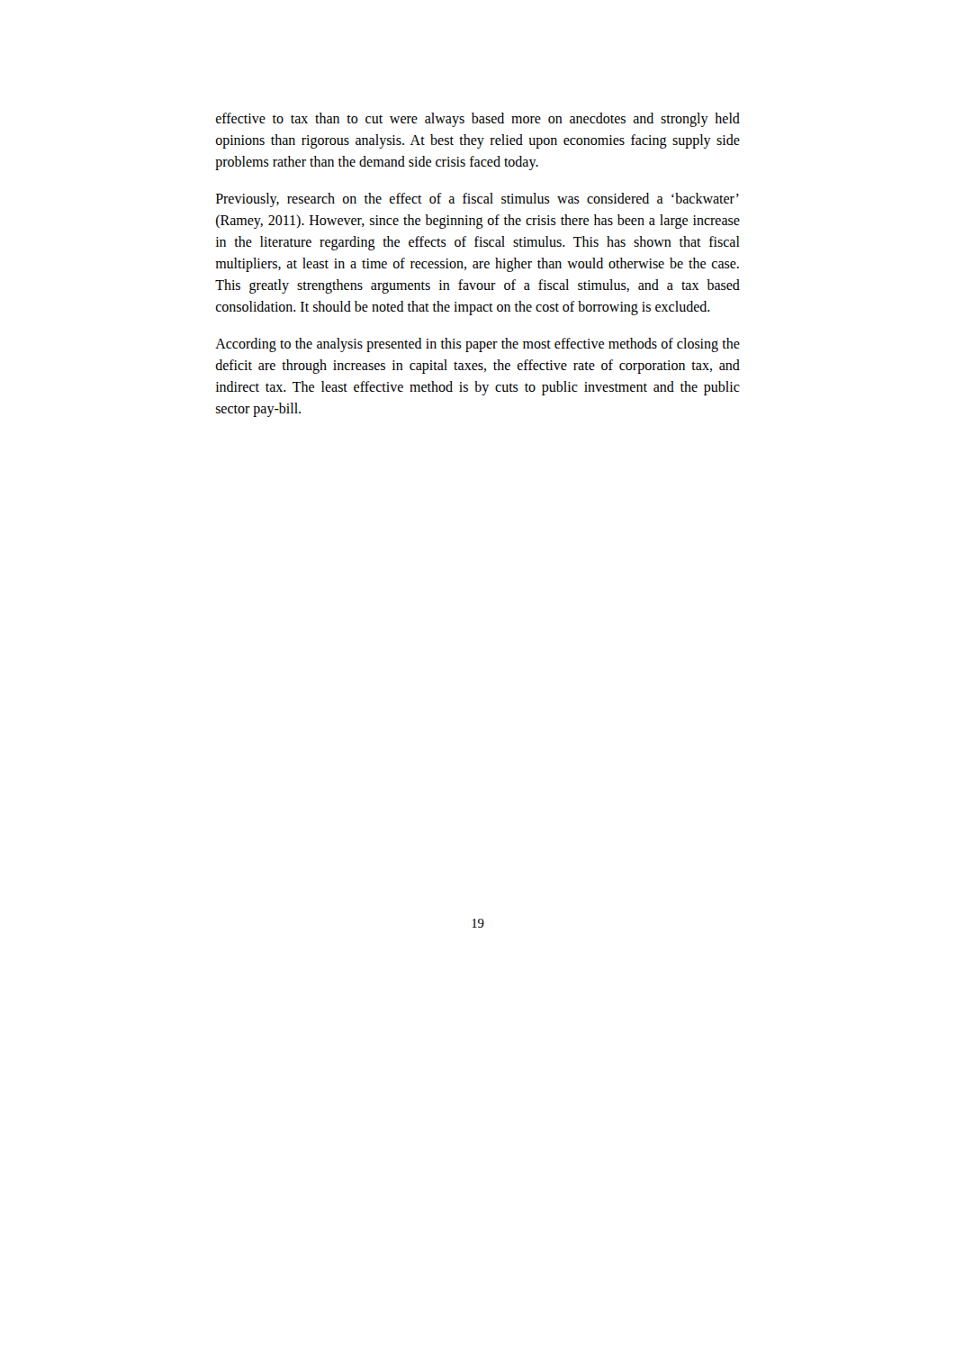effective to tax than to cut were always based more on anecdotes and strongly held opinions than rigorous analysis. At best they relied upon economies facing supply side problems rather than the demand side crisis faced today.
Previously, research on the effect of a fiscal stimulus was considered a ‘backwater’ (Ramey, 2011). However, since the beginning of the crisis there has been a large increase in the literature regarding the effects of fiscal stimulus. This has shown that fiscal multipliers, at least in a time of recession, are higher than would otherwise be the case. This greatly strengthens arguments in favour of a fiscal stimulus, and a tax based consolidation. It should be noted that the impact on the cost of borrowing is excluded.
According to the analysis presented in this paper the most effective methods of closing the deficit are through increases in capital taxes, the effective rate of corporation tax, and indirect tax. The least effective method is by cuts to public investment and the public sector pay-bill.
19